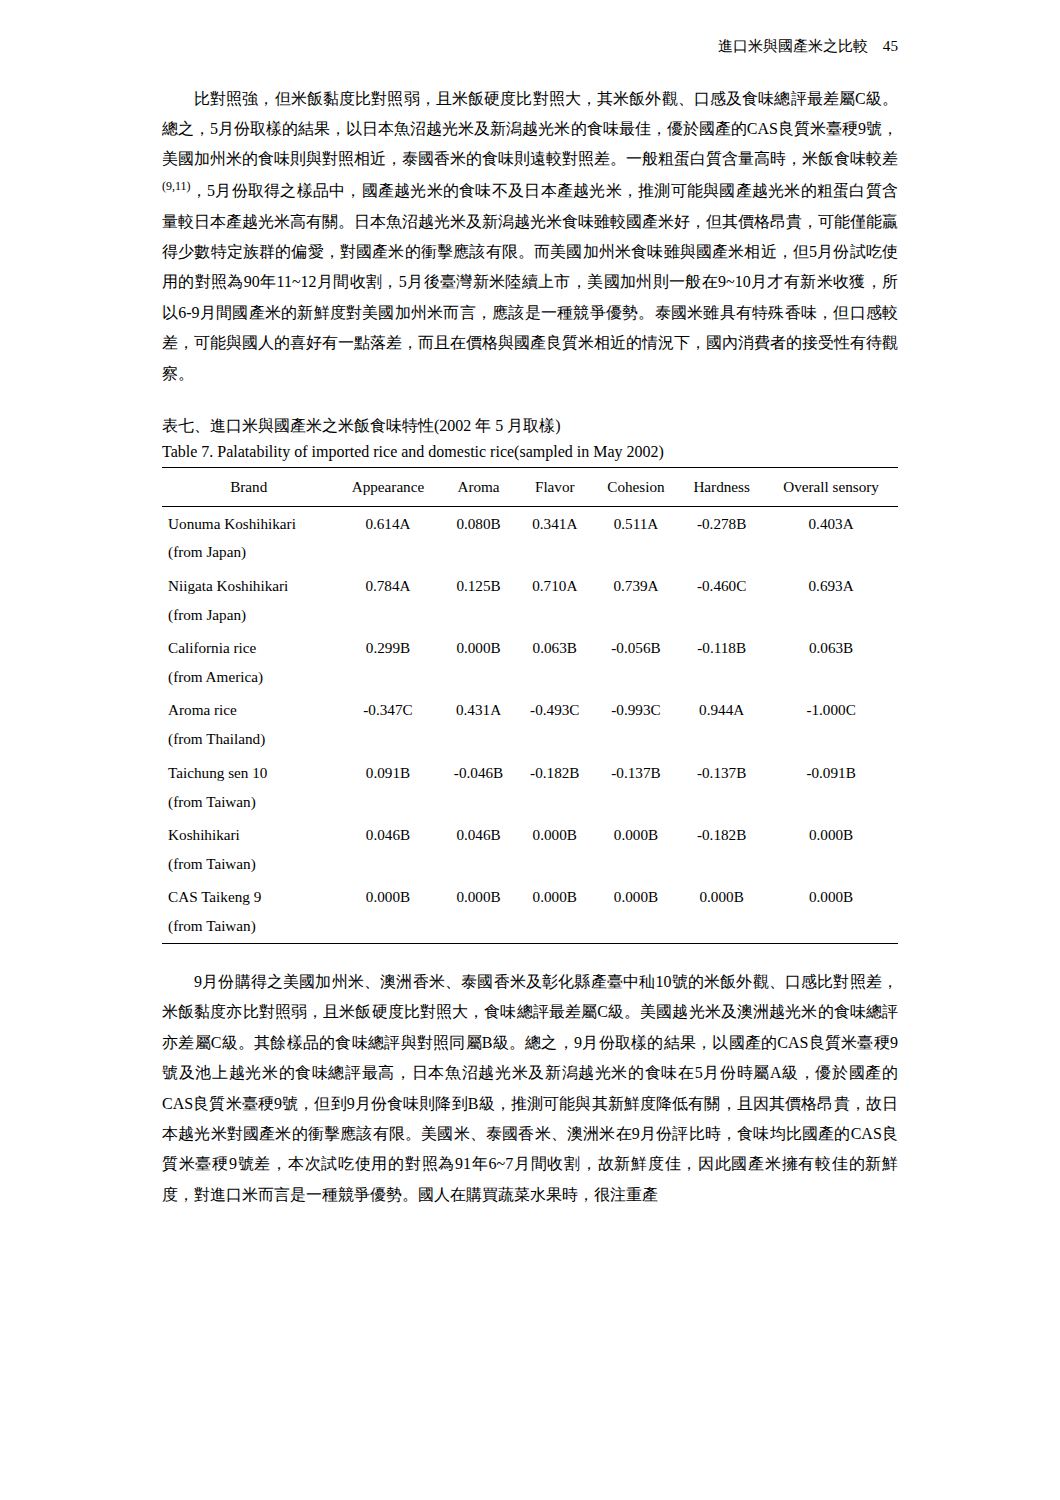進口米與國產米之比較　45
比對照強，但米飯黏度比對照弱，且米飯硬度比對照大，其米飯外觀、口感及食味總評最差屬C級。總之，5月份取樣的結果，以日本魚沼越光米及新潟越光米的食味最佳，優於國產的CAS良質米臺稉9號，美國加州米的食味則與對照相近，泰國香米的食味則遠較對照差。一般粗蛋白質含量高時，米飯食味較差(9,11)，5月份取得之樣品中，國產越光米的食味不及日本產越光米，推測可能與國產越光米的粗蛋白質含量較日本產越光米高有關。日本魚沼越光米及新潟越光米食味雖較國產米好，但其價格昂貴，可能僅能贏得少數特定族群的偏愛，對國產米的衝擊應該有限。而美國加州米食味雖與國產米相近，但5月份試吃使用的對照為90年11~12月間收割，5月後臺灣新米陸續上市，美國加州則一般在9~10月才有新米收獲，所以6-9月間國產米的新鮮度對美國加州米而言，應該是一種競爭優勢。泰國米雖具有特殊香味，但口感較差，可能與國人的喜好有一點落差，而且在價格與國產良質米相近的情況下，國內消費者的接受性有待觀察。
表七、進口米與國產米之米飯食味特性(2002 年 5 月取樣) Table 7. Palatability of imported rice and domestic rice(sampled in May 2002)
| Brand | Appearance | Aroma | Flavor | Cohesion | Hardness | Overall sensory |
| --- | --- | --- | --- | --- | --- | --- |
| Uonuma Koshihikari (from Japan) | 0.614A | 0.080B | 0.341A | 0.511A | -0.278B | 0.403A |
| Niigata Koshihikari (from Japan) | 0.784A | 0.125B | 0.710A | 0.739A | -0.460C | 0.693A |
| California rice (from America) | 0.299B | 0.000B | 0.063B | -0.056B | -0.118B | 0.063B |
| Aroma rice (from Thailand) | -0.347C | 0.431A | -0.493C | -0.993C | 0.944A | -1.000C |
| Taichung sen 10 (from Taiwan) | 0.091B | -0.046B | -0.182B | -0.137B | -0.137B | -0.091B |
| Koshihikari (from Taiwan) | 0.046B | 0.046B | 0.000B | 0.000B | -0.182B | 0.000B |
| CAS Taikeng 9 (from Taiwan) | 0.000B | 0.000B | 0.000B | 0.000B | 0.000B | 0.000B |
9月份購得之美國加州米、澳洲香米、泰國香米及彰化縣產臺中秈10號的米飯外觀、口感比對照差，米飯黏度亦比對照弱，且米飯硬度比對照大，食味總評最差屬C級。美國越光米及澳洲越光米的食味總評亦差屬C級。其餘樣品的食味總評與對照同屬B級。總之，9月份取樣的結果，以國產的CAS良質米臺稉9號及池上越光米的食味總評最高，日本魚沼越光米及新潟越光米的食味在5月份時屬A級，優於國產的CAS良質米臺稉9號，但到9月份食味則降到B級，推測可能與其新鮮度降低有關，且因其價格昂貴，故日本越光米對國產米的衝擊應該有限。美國米、泰國香米、澳洲米在9月份評比時，食味均比國產的CAS良質米臺稉9號差，本次試吃使用的對照為91年6~7月間收割，故新鮮度佳，因此國產米擁有較佳的新鮮度，對進口米而言是一種競爭優勢。國人在購買蔬菜水果時，很注重產